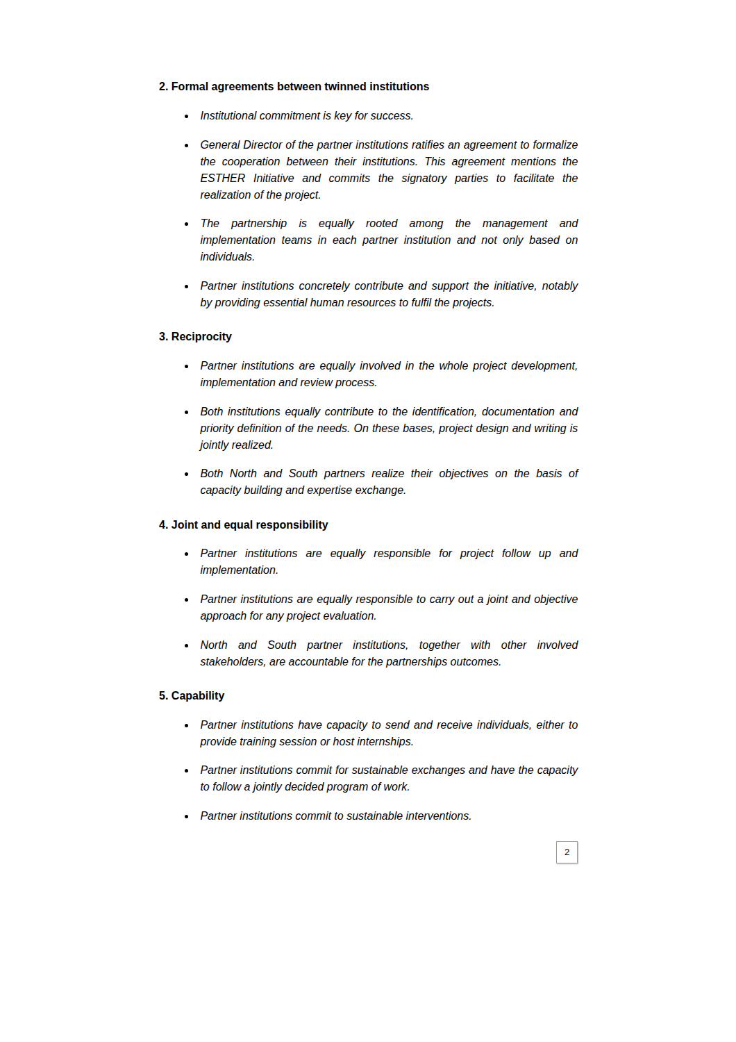Formal agreements between twinned institutions
Institutional commitment is key for success.
General Director of the partner institutions ratifies an agreement to formalize the cooperation between their institutions. This agreement mentions the ESTHER Initiative and commits the signatory parties to facilitate the realization of the project.
The partnership is equally rooted among the management and implementation teams in each partner institution and not only based on individuals.
Partner institutions concretely contribute and support the initiative, notably by providing essential human resources to fulfil the projects.
Reciprocity
Partner institutions are equally involved in the whole project development, implementation and review process.
Both institutions equally contribute to the identification, documentation and priority definition of the needs. On these bases, project design and writing is jointly realized.
Both North and South partners realize their objectives on the basis of capacity building and expertise exchange.
Joint and equal responsibility
Partner institutions are equally responsible for project follow up and implementation.
Partner institutions are equally responsible to carry out a joint and objective approach for any project evaluation.
North and South partner institutions, together with other involved stakeholders, are accountable for the partnerships outcomes.
Capability
Partner institutions have capacity to send and receive individuals, either to provide training session or host internships.
Partner institutions commit for sustainable exchanges and have the capacity to follow a jointly decided program of work.
Partner institutions commit to sustainable interventions.
2